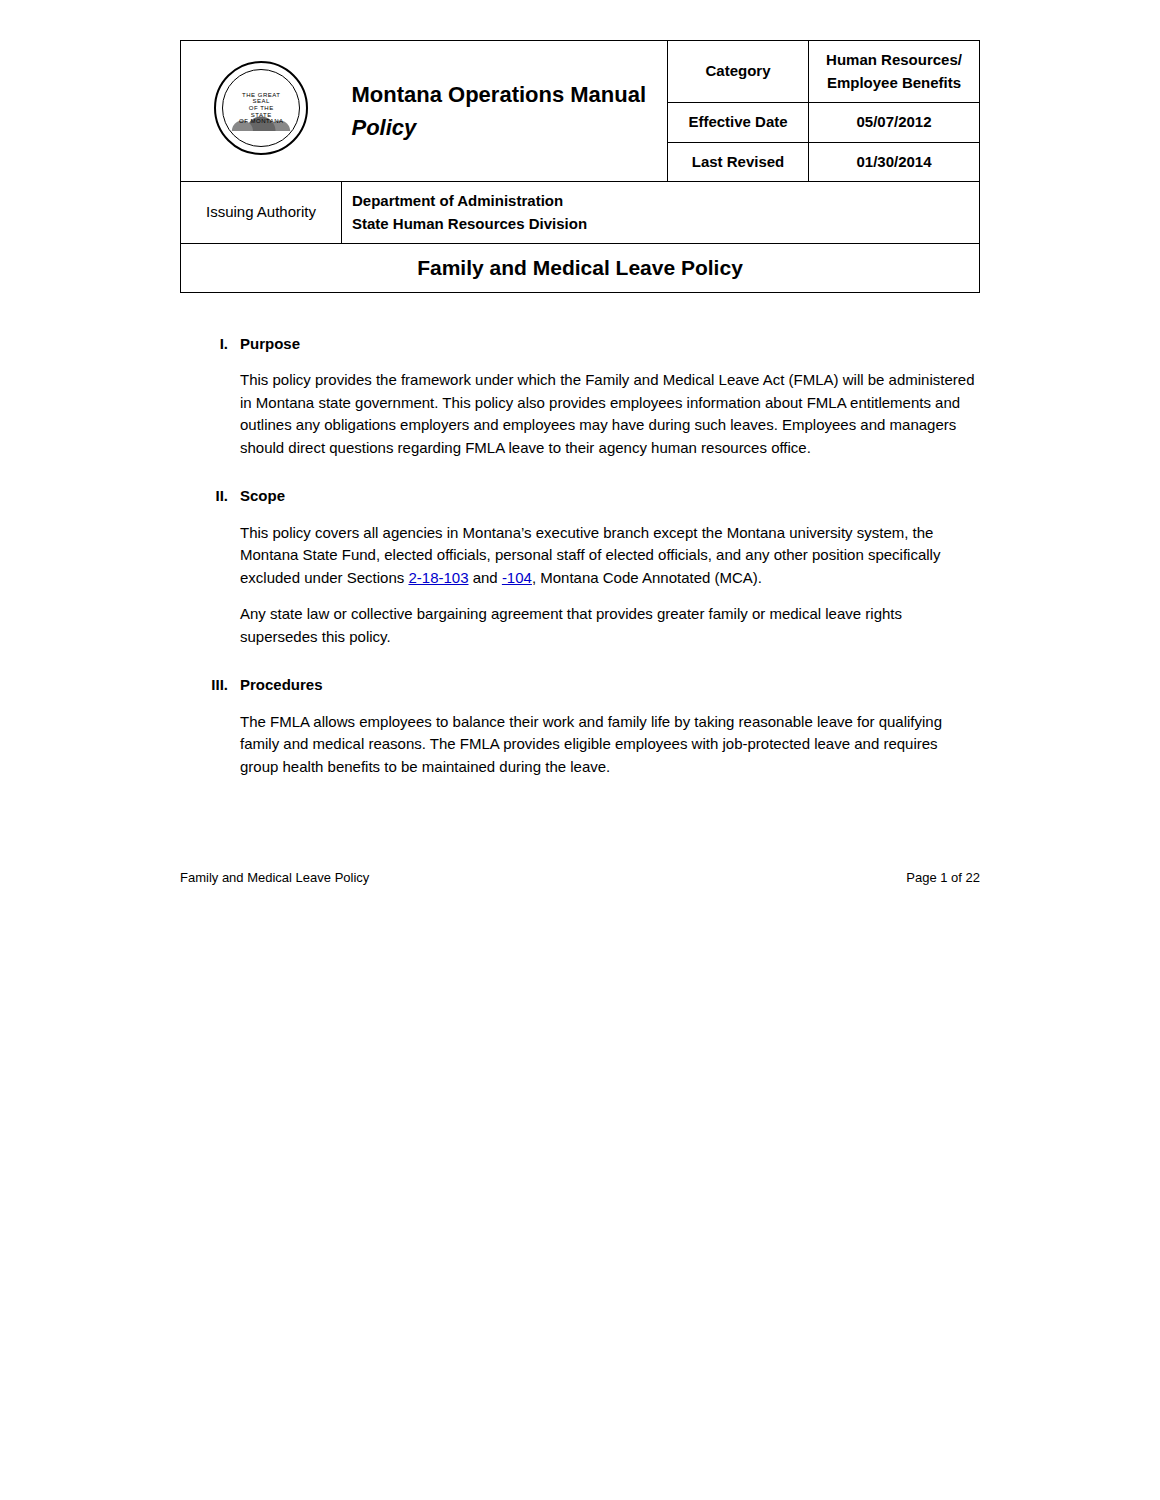| THE GREAT SEAL OF THE STATE OF MONTANA | Montana Operations Manual Policy | Category | Human Resources/ Employee Benefits |
| Effective Date | 05/07/2012 |
| Last Revised | 01/30/2014 |
| Issuing Authority | Department of Administration State Human Resources Division |
| Family and Medical Leave Policy |
I. Purpose
This policy provides the framework under which the Family and Medical Leave Act (FMLA) will be administered in Montana state government. This policy also provides employees information about FMLA entitlements and outlines any obligations employers and employees may have during such leaves. Employees and managers should direct questions regarding FMLA leave to their agency human resources office.
II. Scope
This policy covers all agencies in Montana’s executive branch except the Montana university system, the Montana State Fund, elected officials, personal staff of elected officials, and any other position specifically excluded under Sections 2-18-103 and -104, Montana Code Annotated (MCA).
Any state law or collective bargaining agreement that provides greater family or medical leave rights supersedes this policy.
III. Procedures
The FMLA allows employees to balance their work and family life by taking reasonable leave for qualifying family and medical reasons. The FMLA provides eligible employees with job-protected leave and requires group health benefits to be maintained during the leave.
Family and Medical Leave Policy Page 1 of 22